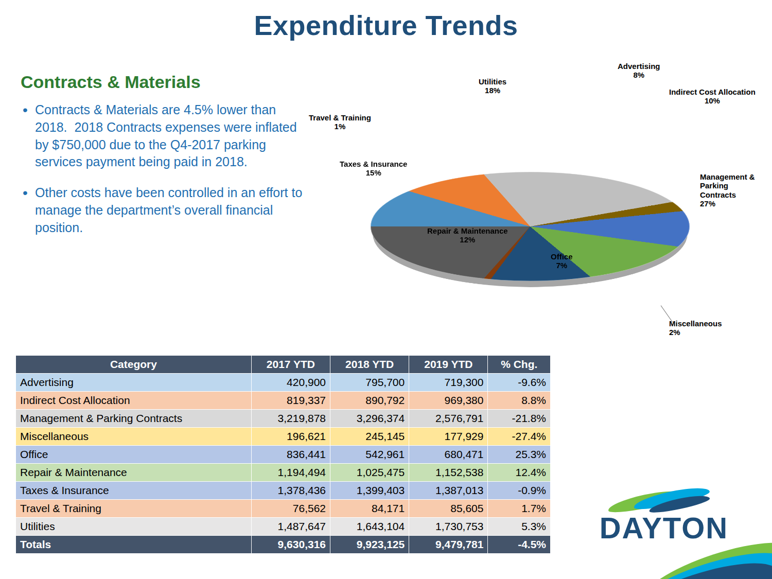Expenditure Trends
Contracts & Materials
Contracts & Materials are 4.5% lower than 2018. 2018 Contracts expenses were inflated by $750,000 due to the Q4-2017 parking services payment being paid in 2018.
Other costs have been controlled in an effort to manage the department’s overall financial position.
Advertising
8%
Indirect Cost Allocation
10%
Management & Parking
Contracts
27%
Miscellaneous
2%
Office
7%
Repair & Maintenance
12%
Taxes & Insurance
15%
Travel & Training
1%
Utilities
18%
| Category | 2017 YTD | 2018 YTD | 2019 YTD | % Chg. |
| --- | --- | --- | --- | --- |
| Advertising | 420,900 | 795,700 | 719,300 | -9.6% |
| Indirect Cost Allocation | 819,337 | 890,792 | 969,380 | 8.8% |
| Management & Parking Contracts | 3,219,878 | 3,296,374 | 2,576,791 | -21.8% |
| Miscellaneous | 196,621 | 245,145 | 177,929 | -27.4% |
| Office | 836,441 | 542,961 | 680,471 | 25.3% |
| Repair & Maintenance | 1,194,494 | 1,025,475 | 1,152,538 | 12.4% |
| Taxes & Insurance | 1,378,436 | 1,399,403 | 1,387,013 | -0.9% |
| Travel & Training | 76,562 | 84,171 | 85,605 | 1.7% |
| Utilities | 1,487,647 | 1,643,104 | 1,730,753 | 5.3% |
| Totals | 9,630,316 | 9,923,125 | 9,479,781 | -4.5% |
DAYTON
8